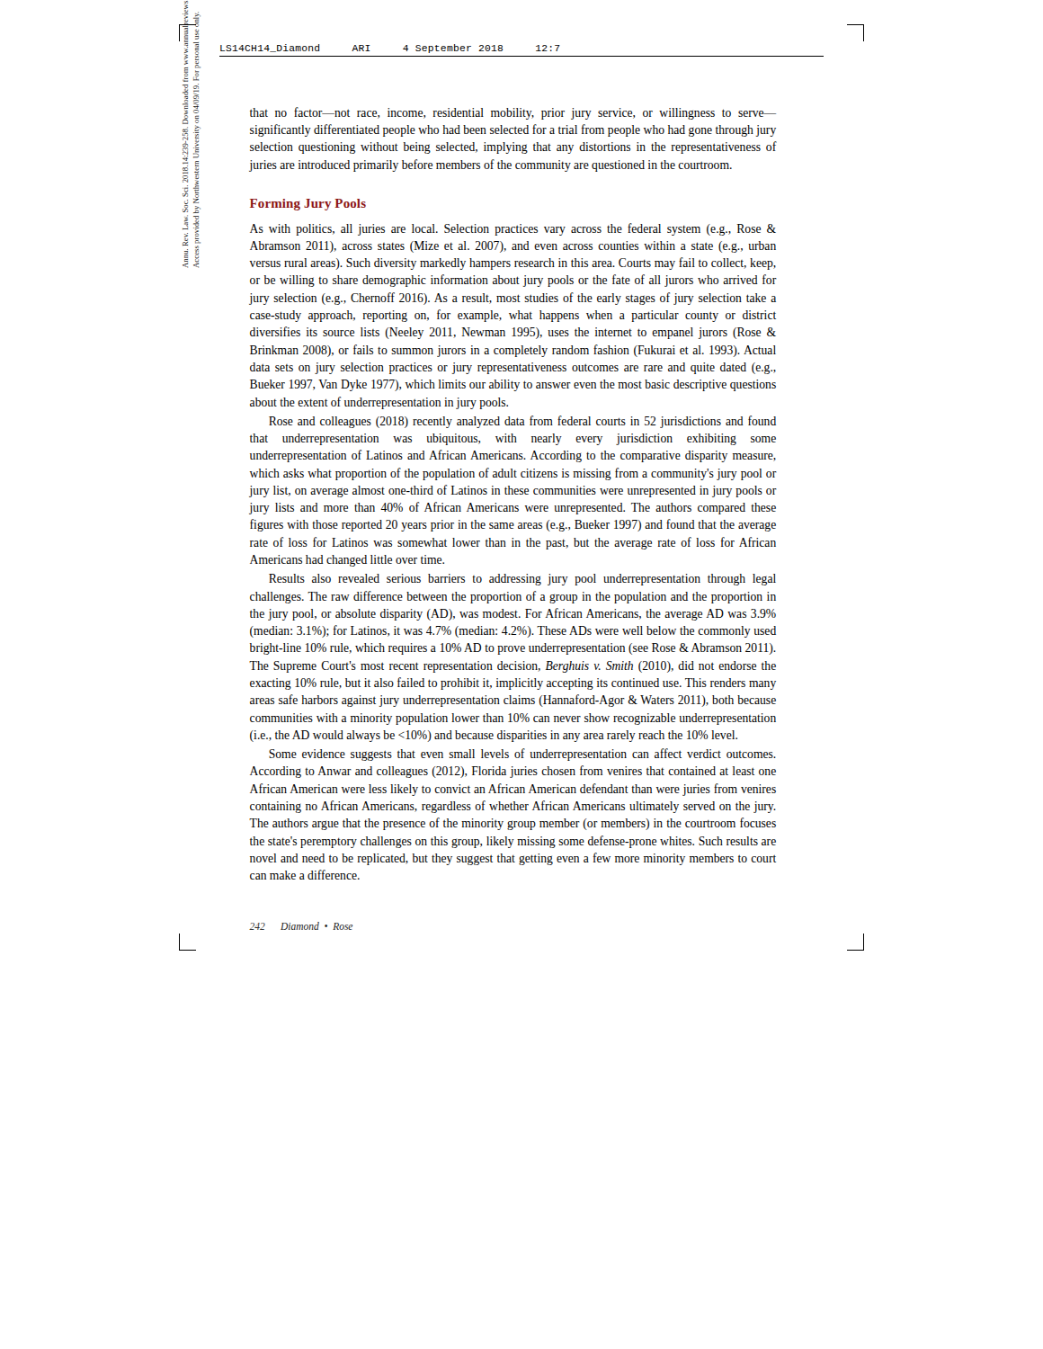LS14CH14_Diamond ARI 4 September 2018 12:7
Annu. Rev. Law. Soc. Sci. 2018.14:239-258. Downloaded from www.annualreviews.org
Access provided by Northwestern University on 04/09/19. For personal use only.
that no factor—not race, income, residential mobility, prior jury service, or willingness to serve—significantly differentiated people who had been selected for a trial from people who had gone through jury selection questioning without being selected, implying that any distortions in the representativeness of juries are introduced primarily before members of the community are questioned in the courtroom.
Forming Jury Pools
As with politics, all juries are local. Selection practices vary across the federal system (e.g., Rose & Abramson 2011), across states (Mize et al. 2007), and even across counties within a state (e.g., urban versus rural areas). Such diversity markedly hampers research in this area. Courts may fail to collect, keep, or be willing to share demographic information about jury pools or the fate of all jurors who arrived for jury selection (e.g., Chernoff 2016). As a result, most studies of the early stages of jury selection take a case-study approach, reporting on, for example, what happens when a particular county or district diversifies its source lists (Neeley 2011, Newman 1995), uses the internet to empanel jurors (Rose & Brinkman 2008), or fails to summon jurors in a completely random fashion (Fukurai et al. 1993). Actual data sets on jury selection practices or jury representativeness outcomes are rare and quite dated (e.g., Bueker 1997, Van Dyke 1977), which limits our ability to answer even the most basic descriptive questions about the extent of underrepresentation in jury pools.
Rose and colleagues (2018) recently analyzed data from federal courts in 52 jurisdictions and found that underrepresentation was ubiquitous, with nearly every jurisdiction exhibiting some underrepresentation of Latinos and African Americans. According to the comparative disparity measure, which asks what proportion of the population of adult citizens is missing from a community's jury pool or jury list, on average almost one-third of Latinos in these communities were unrepresented in jury pools or jury lists and more than 40% of African Americans were unrepresented. The authors compared these figures with those reported 20 years prior in the same areas (e.g., Bueker 1997) and found that the average rate of loss for Latinos was somewhat lower than in the past, but the average rate of loss for African Americans had changed little over time.
Results also revealed serious barriers to addressing jury pool underrepresentation through legal challenges. The raw difference between the proportion of a group in the population and the proportion in the jury pool, or absolute disparity (AD), was modest. For African Americans, the average AD was 3.9% (median: 3.1%); for Latinos, it was 4.7% (median: 4.2%). These ADs were well below the commonly used bright-line 10% rule, which requires a 10% AD to prove underrepresentation (see Rose & Abramson 2011). The Supreme Court's most recent representation decision, Berghuis v. Smith (2010), did not endorse the exacting 10% rule, but it also failed to prohibit it, implicitly accepting its continued use. This renders many areas safe harbors against jury underrepresentation claims (Hannaford-Agor & Waters 2011), both because communities with a minority population lower than 10% can never show recognizable underrepresentation (i.e., the AD would always be <10%) and because disparities in any area rarely reach the 10% level.
Some evidence suggests that even small levels of underrepresentation can affect verdict outcomes. According to Anwar and colleagues (2012), Florida juries chosen from venires that contained at least one African American were less likely to convict an African American defendant than were juries from venires containing no African Americans, regardless of whether African Americans ultimately served on the jury. The authors argue that the presence of the minority group member (or members) in the courtroom focuses the state's peremptory challenges on this group, likely missing some defense-prone whites. Such results are novel and need to be replicated, but they suggest that getting even a few more minority members to court can make a difference.
242 Diamond • Rose